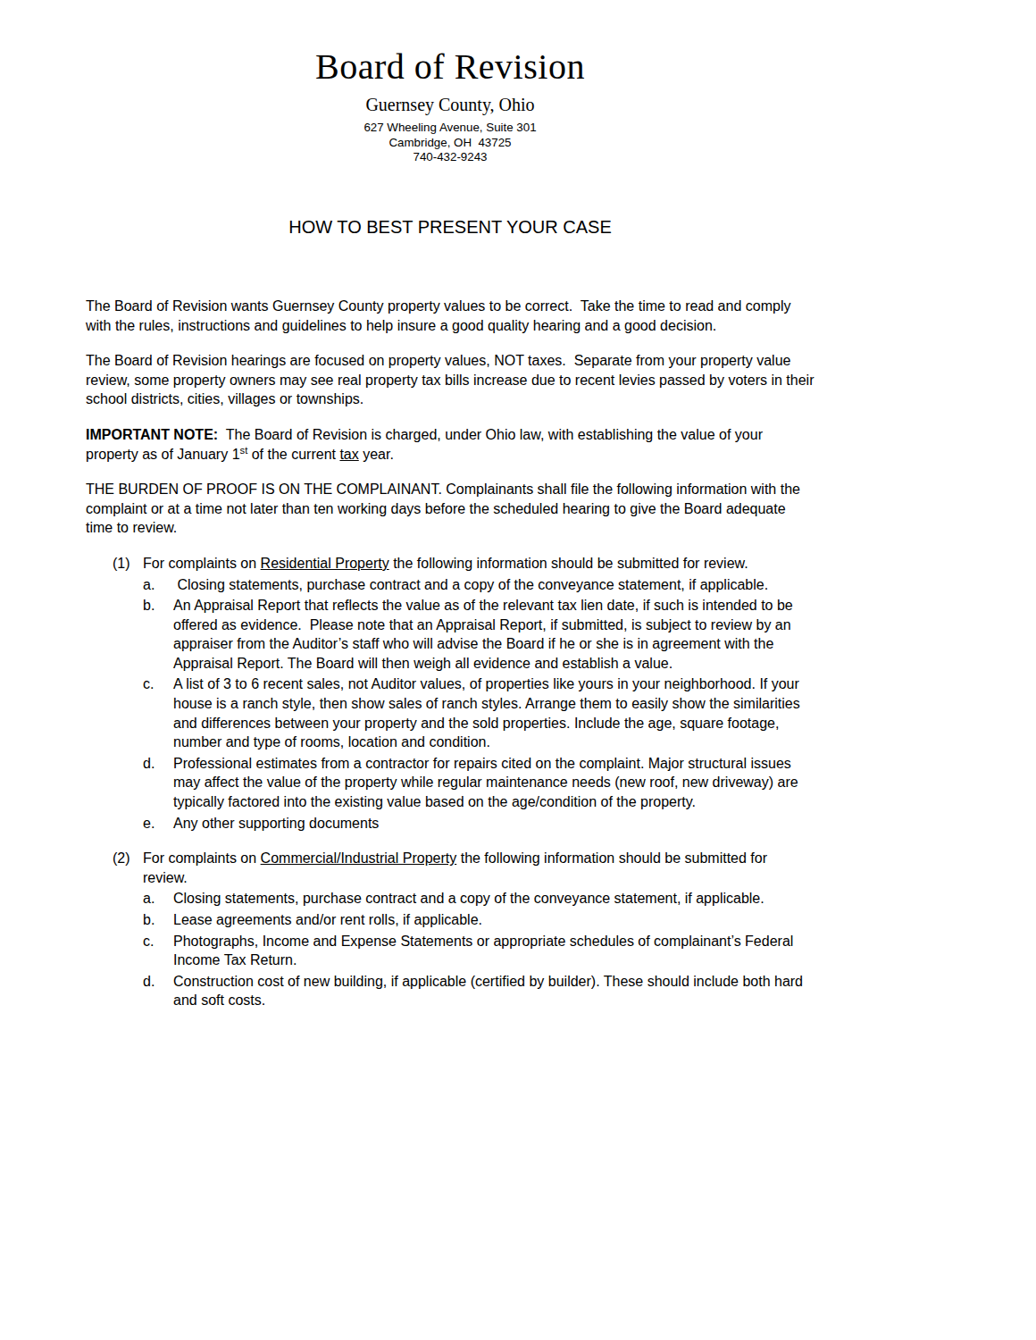Board of Revision
Guernsey County, Ohio
627 Wheeling Avenue, Suite 301
Cambridge, OH 43725
740-432-9243
HOW TO BEST PRESENT YOUR CASE
The Board of Revision wants Guernsey County property values to be correct. Take the time to read and comply with the rules, instructions and guidelines to help insure a good quality hearing and a good decision.
The Board of Revision hearings are focused on property values, NOT taxes. Separate from your property value review, some property owners may see real property tax bills increase due to recent levies passed by voters in their school districts, cities, villages or townships.
IMPORTANT NOTE: The Board of Revision is charged, under Ohio law, with establishing the value of your property as of January 1st of the current tax year.
THE BURDEN OF PROOF IS ON THE COMPLAINANT. Complainants shall file the following information with the complaint or at a time not later than ten working days before the scheduled hearing to give the Board adequate time to review.
For complaints on Residential Property the following information should be submitted for review.
Closing statements, purchase contract and a copy of the conveyance statement, if applicable.
An Appraisal Report that reflects the value as of the relevant tax lien date, if such is intended to be offered as evidence. Please note that an Appraisal Report, if submitted, is subject to review by an appraiser from the Auditor’s staff who will advise the Board if he or she is in agreement with the Appraisal Report. The Board will then weigh all evidence and establish a value.
A list of 3 to 6 recent sales, not Auditor values, of properties like yours in your neighborhood. If your house is a ranch style, then show sales of ranch styles. Arrange them to easily show the similarities and differences between your property and the sold properties. Include the age, square footage, number and type of rooms, location and condition.
Professional estimates from a contractor for repairs cited on the complaint. Major structural issues may affect the value of the property while regular maintenance needs (new roof, new driveway) are typically factored into the existing value based on the age/condition of the property.
Any other supporting documents
For complaints on Commercial/Industrial Property the following information should be submitted for review.
Closing statements, purchase contract and a copy of the conveyance statement, if applicable.
Lease agreements and/or rent rolls, if applicable.
Photographs, Income and Expense Statements or appropriate schedules of complainant’s Federal Income Tax Return.
Construction cost of new building, if applicable (certified by builder). These should include both hard and soft costs.